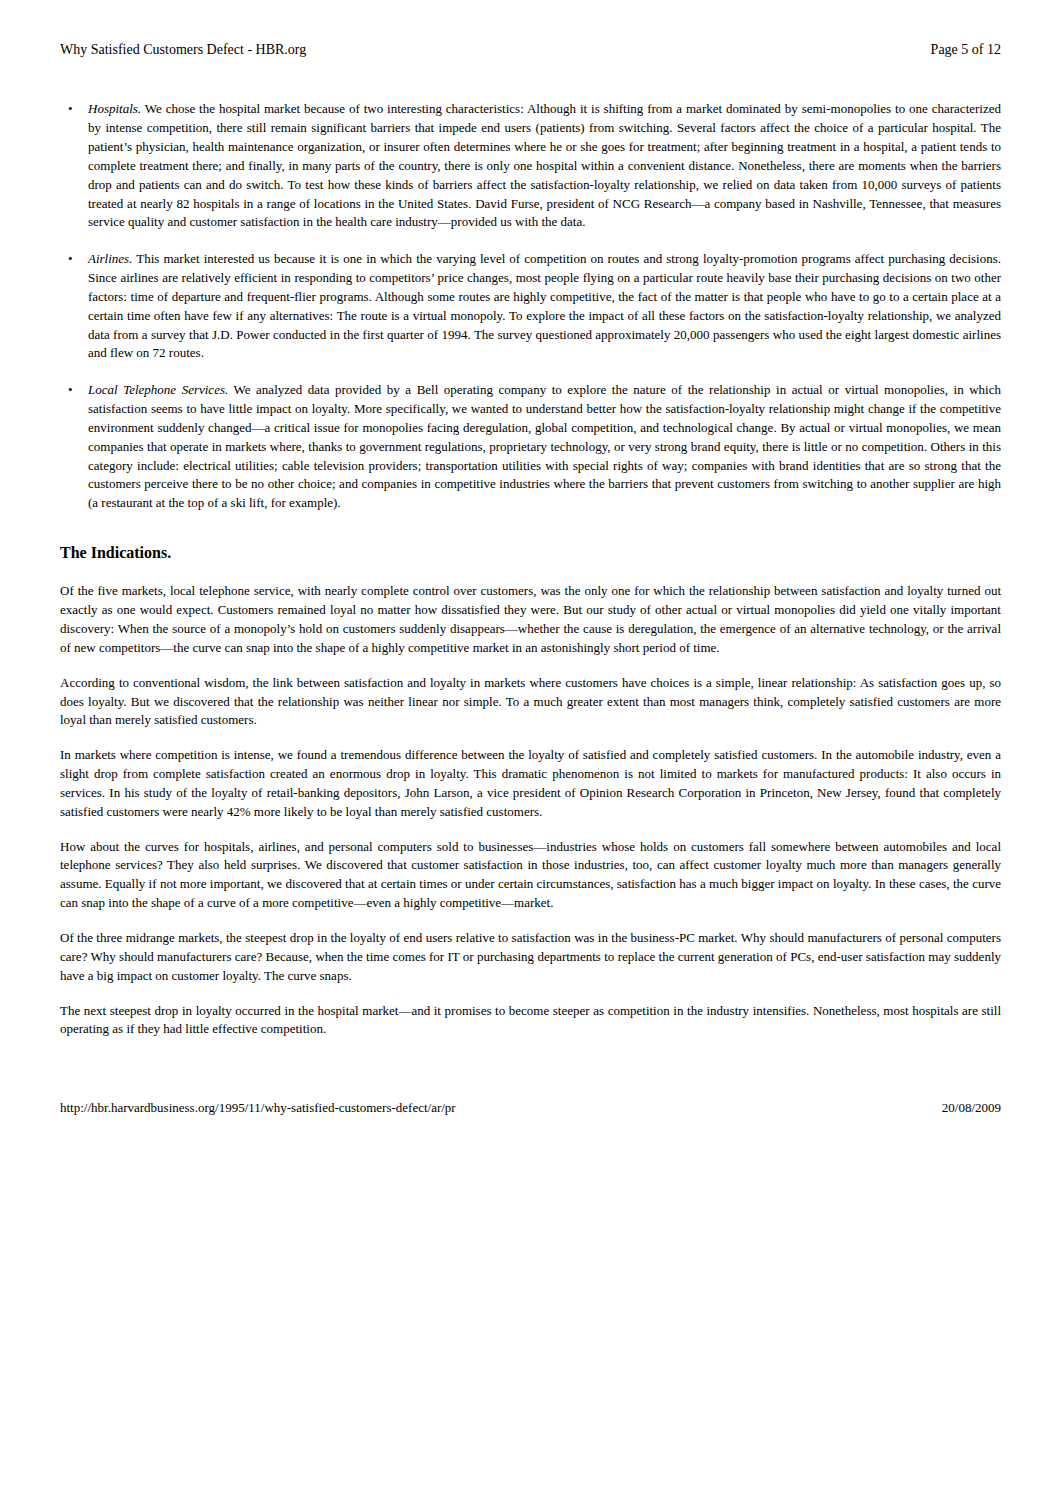Why Satisfied Customers Defect - HBR.org Page 5 of 12
Hospitals. We chose the hospital market because of two interesting characteristics: Although it is shifting from a market dominated by semi-monopolies to one characterized by intense competition, there still remain significant barriers that impede end users (patients) from switching. Several factors affect the choice of a particular hospital. The patient’s physician, health maintenance organization, or insurer often determines where he or she goes for treatment; after beginning treatment in a hospital, a patient tends to complete treatment there; and finally, in many parts of the country, there is only one hospital within a convenient distance. Nonetheless, there are moments when the barriers drop and patients can and do switch. To test how these kinds of barriers affect the satisfaction-loyalty relationship, we relied on data taken from 10,000 surveys of patients treated at nearly 82 hospitals in a range of locations in the United States. David Furse, president of NCG Research—a company based in Nashville, Tennessee, that measures service quality and customer satisfaction in the health care industry—provided us with the data.
Airlines. This market interested us because it is one in which the varying level of competition on routes and strong loyalty-promotion programs affect purchasing decisions. Since airlines are relatively efficient in responding to competitors’ price changes, most people flying on a particular route heavily base their purchasing decisions on two other factors: time of departure and frequent-flier programs. Although some routes are highly competitive, the fact of the matter is that people who have to go to a certain place at a certain time often have few if any alternatives: The route is a virtual monopoly. To explore the impact of all these factors on the satisfaction-loyalty relationship, we analyzed data from a survey that J.D. Power conducted in the first quarter of 1994. The survey questioned approximately 20,000 passengers who used the eight largest domestic airlines and flew on 72 routes.
Local Telephone Services. We analyzed data provided by a Bell operating company to explore the nature of the relationship in actual or virtual monopolies, in which satisfaction seems to have little impact on loyalty. More specifically, we wanted to understand better how the satisfaction-loyalty relationship might change if the competitive environment suddenly changed—a critical issue for monopolies facing deregulation, global competition, and technological change. By actual or virtual monopolies, we mean companies that operate in markets where, thanks to government regulations, proprietary technology, or very strong brand equity, there is little or no competition. Others in this category include: electrical utilities; cable television providers; transportation utilities with special rights of way; companies with brand identities that are so strong that the customers perceive there to be no other choice; and companies in competitive industries where the barriers that prevent customers from switching to another supplier are high (a restaurant at the top of a ski lift, for example).
The Indications.
Of the five markets, local telephone service, with nearly complete control over customers, was the only one for which the relationship between satisfaction and loyalty turned out exactly as one would expect. Customers remained loyal no matter how dissatisfied they were. But our study of other actual or virtual monopolies did yield one vitally important discovery: When the source of a monopoly’s hold on customers suddenly disappears—whether the cause is deregulation, the emergence of an alternative technology, or the arrival of new competitors—the curve can snap into the shape of a highly competitive market in an astonishingly short period of time.
According to conventional wisdom, the link between satisfaction and loyalty in markets where customers have choices is a simple, linear relationship: As satisfaction goes up, so does loyalty. But we discovered that the relationship was neither linear nor simple. To a much greater extent than most managers think, completely satisfied customers are more loyal than merely satisfied customers.
In markets where competition is intense, we found a tremendous difference between the loyalty of satisfied and completely satisfied customers. In the automobile industry, even a slight drop from complete satisfaction created an enormous drop in loyalty. This dramatic phenomenon is not limited to markets for manufactured products: It also occurs in services. In his study of the loyalty of retail-banking depositors, John Larson, a vice president of Opinion Research Corporation in Princeton, New Jersey, found that completely satisfied customers were nearly 42% more likely to be loyal than merely satisfied customers.
How about the curves for hospitals, airlines, and personal computers sold to businesses—industries whose holds on customers fall somewhere between automobiles and local telephone services? They also held surprises. We discovered that customer satisfaction in those industries, too, can affect customer loyalty much more than managers generally assume. Equally if not more important, we discovered that at certain times or under certain circumstances, satisfaction has a much bigger impact on loyalty. In these cases, the curve can snap into the shape of a curve of a more competitive—even a highly competitive—market.
Of the three midrange markets, the steepest drop in the loyalty of end users relative to satisfaction was in the business-PC market. Why should manufacturers of personal computers care? Why should manufacturers care? Because, when the time comes for IT or purchasing departments to replace the current generation of PCs, end-user satisfaction may suddenly have a big impact on customer loyalty. The curve snaps.
The next steepest drop in loyalty occurred in the hospital market—and it promises to become steeper as competition in the industry intensifies. Nonetheless, most hospitals are still operating as if they had little effective competition.
http://hbr.harvardbusiness.org/1995/11/why-satisfied-customers-defect/ar/pr 20/08/2009